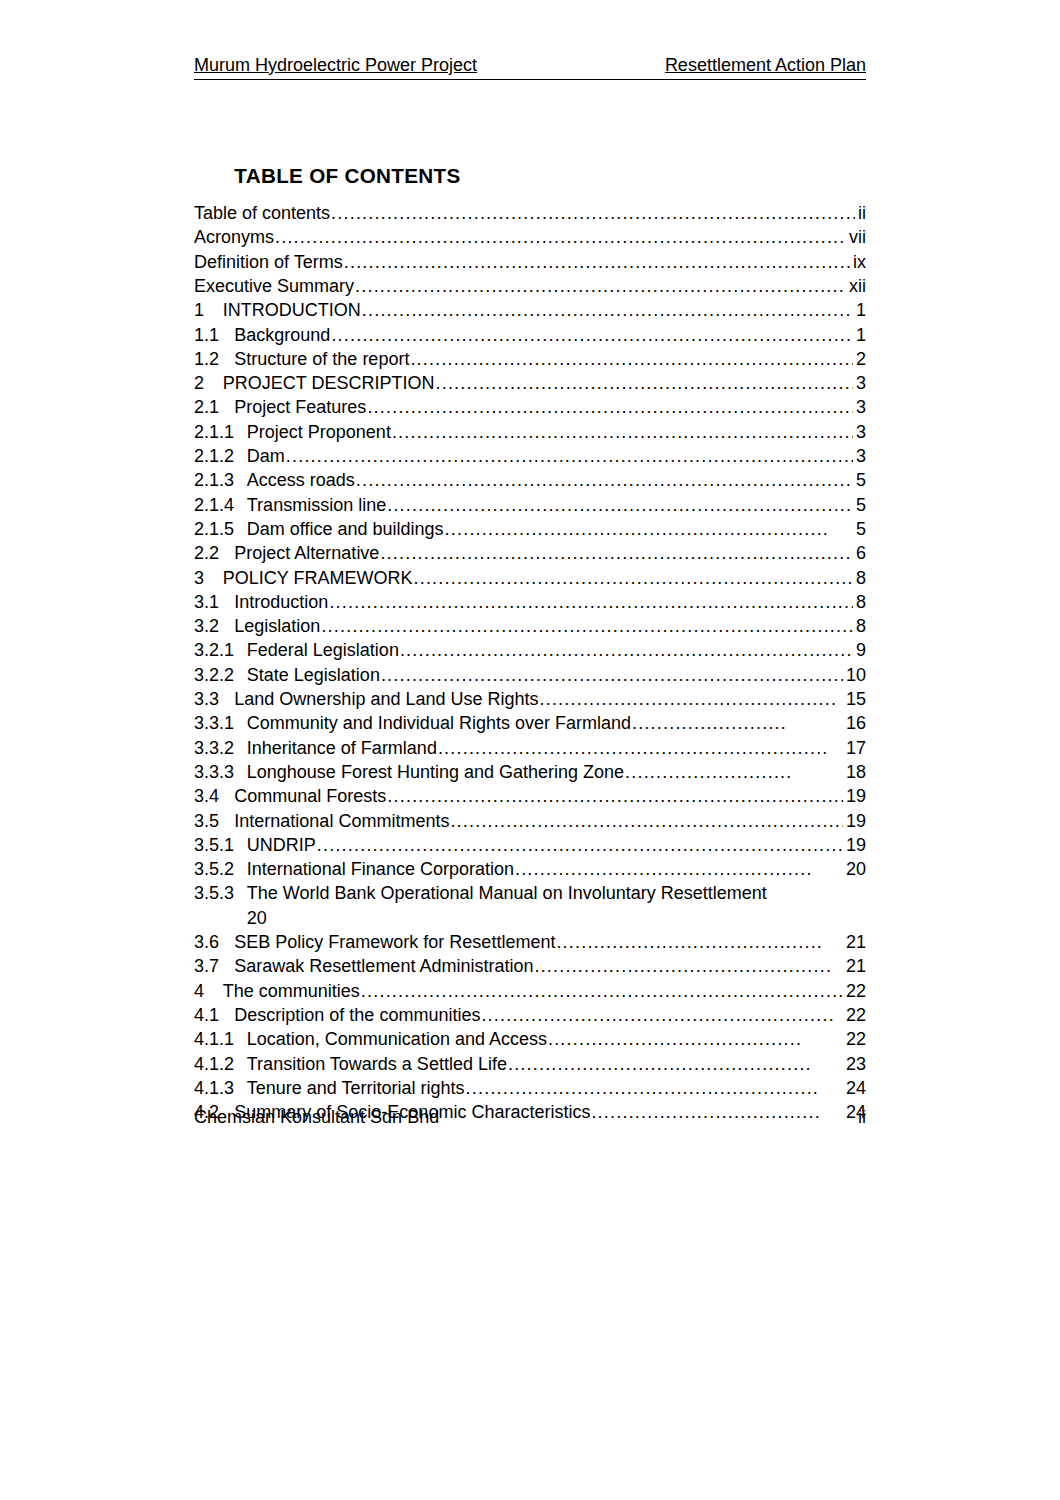Murum Hydroelectric Power Project Resettlement Action Plan
TABLE OF CONTENTS
Table of contents .............................................................................................. ii
Acronyms ....................................................................................................... vii
Definition of Terms ............................................................................................. ix
Executive Summary ........................................................................................... xii
1 INTRODUCTION ......................................................................................... 1
1.1 Background ........................................................................................... 1
1.2 Structure of the report ........................................................................... 2
2 PROJECT DESCRIPTION .......................................................................... 3
2.1 Project Features .................................................................................... 3
2.1.1 Project Proponent ........................................................................... 3
2.1.2 Dam ................................................................................................ 3
2.1.3 Access roads ................................................................................ 5
2.1.4 Transmission line ........................................................................... 5
2.1.5 Dam office and buildings .............................................................. 5
2.2 Project Alternative ................................................................................ 6
3 POLICY FRAMEWORK .............................................................................. 8
3.1 Introduction ............................................................................................. 8
3.2 Legislation ............................................................................................. 8
3.2.1 Federal Legislation .......................................................................... 9
3.2.2 State Legislation ........................................................................... 10
3.3 Land Ownership and Land Use Rights ................................................ 15
3.3.1 Community and Individual Rights over Farmland ......................... 16
3.3.2 Inheritance of Farmland ............................................................... 17
3.3.3 Longhouse Forest Hunting and Gathering Zone ........................... 18
3.4 Communal Forests ............................................................................. 19
3.5 International Commitments ................................................................ 19
3.5.1 UNDRIP ....................................................................................... 19
3.5.2 International Finance Corporation ................................................ 20
3.5.3 The World Bank Operational Manual on Involuntary Resettlement 20
3.6 SEB Policy Framework for Resettlement ........................................... 21
3.7 Sarawak Resettlement Administration ................................................ 21
4 The communities ....................................................................................... 22
4.1 Description of the communities ......................................................... 22
4.1.1 Location, Communication and Access ......................................... 22
4.1.2 Transition Towards a Settled Life ................................................. 23
4.1.3 Tenure and Territorial rights ......................................................... 24
4.2 Summary of Socio-Economic Characteristics ..................................... 24
Chemsian Konsultant Sdn Bhd ii